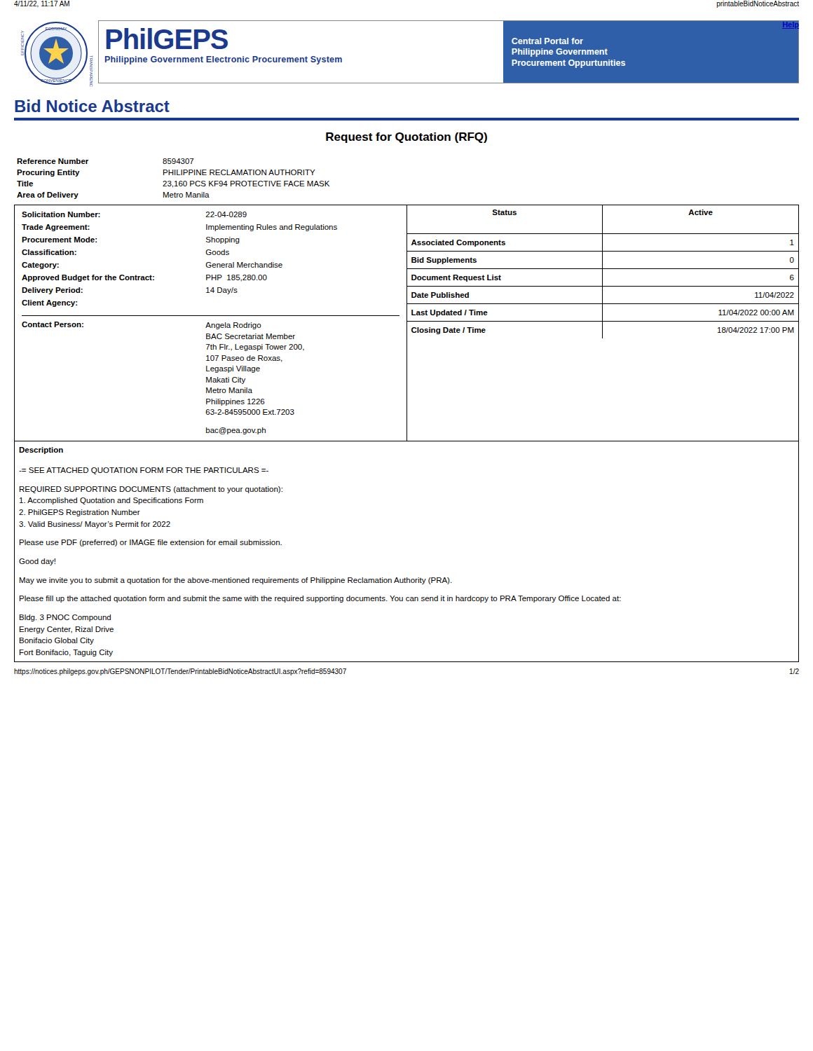4/11/22, 11:17 AM printableBidNoticeAbstract
Help
ECONOMY CONVENIENCE EFFICIENCY TRANSPARENCY
Phil GEPS
Philippine Government Electronic Procurement System
Central Portal for
Philippine Government
Procurement Oppurtunities
Bid Notice Abstract
Request for Quotation (RFQ)
| Reference Number | 8594307 |
| Procuring Entity | PHILIPPINE RECLAMATION AUTHORITY |
| Title | 23,160 PCS KF94 PROTECTIVE FACE MASK |
| Area of Delivery | Metro Manila |
| / Solicitation Number: / 22-04-0289 / / Trade Agreement: / Implementing Rules and Regulations / / Procurement Mode: / Shopping / / Classification: / Goods / / Category: / General Merchandise / / Approved Budget for the Contract: / PHP 185,280.00 / / Delivery Period: / 14 Day/s / / Client Agency: / / / Contact Person: / Angela Rodrigo BAC Secretariat Member 7th Flr., Legaspi Tower 200, 107 Paseo de Roxas, Legaspi Village Makati City Metro Manila Philippines 1226 63-2-84595000 Ext.7203 bac@pea.gov.ph / | Status | Active |
| / Associated Components / 1 / / Bid Supplements / 0 / / Document Request List / 6 / / Date Published / 11/04/2022 / / Last Updated / Time / 11/04/2022 00:00 AM / / Closing Date / Time / 18/04/2022 17:00 PM / |
| Description -= SEE ATTACHED QUOTATION FORM FOR THE PARTICULARS =- REQUIRED SUPPORTING DOCUMENTS (attachment to your quotation): 1. Accomplished Quotation and Specifications Form 2. PhilGEPS Registration Number 3. Valid Business/ Mayor’s Permit for 2022 Please use PDF (preferred) or IMAGE file extension for email submission. Good day! May we invite you to submit a quotation for the above-mentioned requirements of Philippine Reclamation Authority (PRA). Please fill up the attached quotation form and submit the same with the required supporting documents. You can send it in hardcopy to PRA Temporary Office Located at: Bldg. 3 PNOC Compound Energy Center, Rizal Drive Bonifacio Global City Fort Bonifacio, Taguig City |
https://notices.philgeps.gov.ph/GEPSNONPILOT/Tender/PrintableBidNoticeAbstractUI.aspx?refid=8594307 1/2